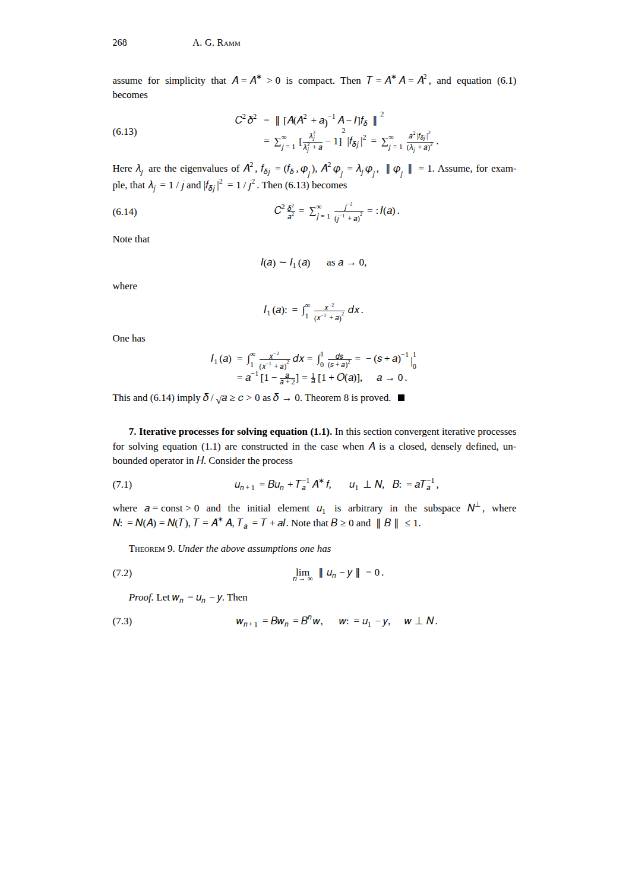268 A. G. Ramm
assume for simplicity that A=A∗>0 is compact. Then T=A∗A=A2, and equation (6.1) becomes
(6.13) C2δ2 = ∥[A(A2+a)−1A−I]fδ∥2 = ∑j=1∞ [λj2λj2+a−1]2 |fδj|2 = ∑j=1∞ a2|fδj|2 (λj+a)2 .
Here λj are the eigenvalues of A2, fδj=(fδ,φj), A2φj=λjφj, ∥φj∥=1. Assume, for example, that λj=1/j and |fδj|2=1/j2. Then (6.13) becomes
(6.14) C2 δ2a2 = ∑j=1∞ j−2 (j−1+a)2 =: I(a).
Note that
I(a)∼I1(a) as a→0,
where
I1(a):= ∫1∞ x−2 (x−1+a)2 dx.
One has
I1(a) = ∫1∞ x−2 (x−1+a)2 dx = ∫01 ds (s+a)2 = −(s+a)−1 |01 = a−1 [1−aa+2] = 1a [1+O(a)], a→0.
This and (6.14) imply δ/a≥c>0 as δ→0. Theorem 8 is proved.
7. Iterative processes for solving equation (1.1). In this section convergent iterative processes for solving equation (1.1) are constructed in the case when A is a closed, densely defined, unbounded operator in H. Consider the process
(7.1) un+1 = Bun + Ta−1 A∗f, u1⊥N, B:=aTa−1,
where a=const>0 and the initial element u1 is arbitrary in the subspace N⊥, where N:=N(A)=N(T), T=A∗A, Ta=T+aI. Note that B≥0 and ∥B∥≤1.
Theorem 9. Under the above assumptions one has
(7.2) limn→∞ ∥un−y∥ =0.
Proof. Let wn=un−y. Then
(7.3) wn+1 = Bwn = Bnw, w:=u1−y, w⊥N.